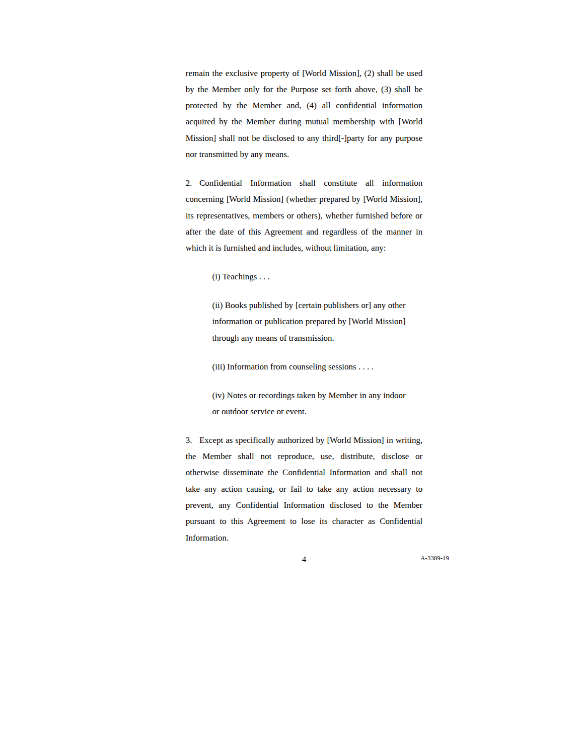remain the exclusive property of [World Mission], (2) shall be used by the Member only for the Purpose set forth above, (3) shall be protected by the Member and, (4) all confidential information acquired by the Member during mutual membership with [World Mission] shall not be disclosed to any third[-]party for any purpose nor transmitted by any means.
2. Confidential Information shall constitute all information concerning [World Mission] (whether prepared by [World Mission], its representatives, members or others), whether furnished before or after the date of this Agreement and regardless of the manner in which it is furnished and includes, without limitation, any:
(i) Teachings . . .
(ii) Books published by [certain publishers or] any other information or publication prepared by [World Mission] through any means of transmission.
(iii) Information from counseling sessions . . . .
(iv) Notes or recordings taken by Member in any indoor or outdoor service or event.
3. Except as specifically authorized by [World Mission] in writing, the Member shall not reproduce, use, distribute, disclose or otherwise disseminate the Confidential Information and shall not take any action causing, or fail to take any action necessary to prevent, any Confidential Information disclosed to the Member pursuant to this Agreement to lose its character as Confidential Information.
4
A-3389-19